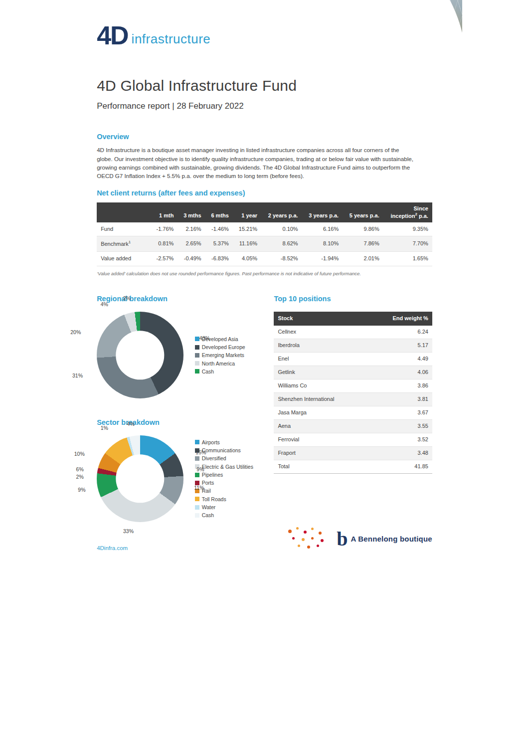4D
infrastructure
4D Global Infrastructure Fund
Performance report | 28 February 2022
Overview
4D Infrastructure is a boutique asset manager investing in listed infrastructure companies across all four corners of the globe. Our investment objective is to identify quality infrastructure companies, trading at or below fair value with sustainable, growing earnings combined with sustainable, growing dividends. The 4D Global Infrastructure Fund aims to outperform the OECD G7 Inflation Index + 5.5% p.a. over the medium to long term (before fees).
Net client returns (after fees and expenses)
| | 1 mth | 3 mths | 6 mths | 1 year | 2 years p.a. | 3 years p.a. | 5 years p.a. | Since inception 2 p.a. |
| --- | --- | --- | --- | --- | --- | --- | --- | --- |
| Fund | -1.76% | 2.16% | -1.46% | 15.21% | 0.10% | 6.16% | 9.86% | 9.35% |
| Benchmark 1 | 0.81% | 2.65% | 5.37% | 11.16% | 8.62% | 8.10% | 7.86% | 7.70% |
| Value added | -2.57% | -0.49% | -6.83% | 4.05% | -8.52% | -1.94% | 2.01% | 1.65% |
‘Value added’ calculation does not use rounded performance figures. Past performance is not indicative of future performance.
Regional breakdown
43%
31%
20%
4%
2%
Developed Asia
Developed Europe
Emerging Markets
North America
Cash
Sector breakdown
15%
9%
11%
33%
9%
2%
6%
10%
1%
4%
Airports
Communications
Diversified
Electric & Gas Utilities
Pipelines
Ports
Rail
Toll Roads
Water
Cash
Top 10 positions
| Stock | End weight % |
| --- | --- |
| Cellnex | 6.24 |
| Iberdrola | 5.17 |
| Enel | 4.49 |
| Getlink | 4.06 |
| Williams Co | 3.86 |
| Shenzhen International | 3.81 |
| Jasa Marga | 3.67 |
| Aena | 3.55 |
| Ferrovial | 3.52 |
| Fraport | 3.48 |
| Total | 41.85 |
4Dinfra.com
b
A Bennelong boutique